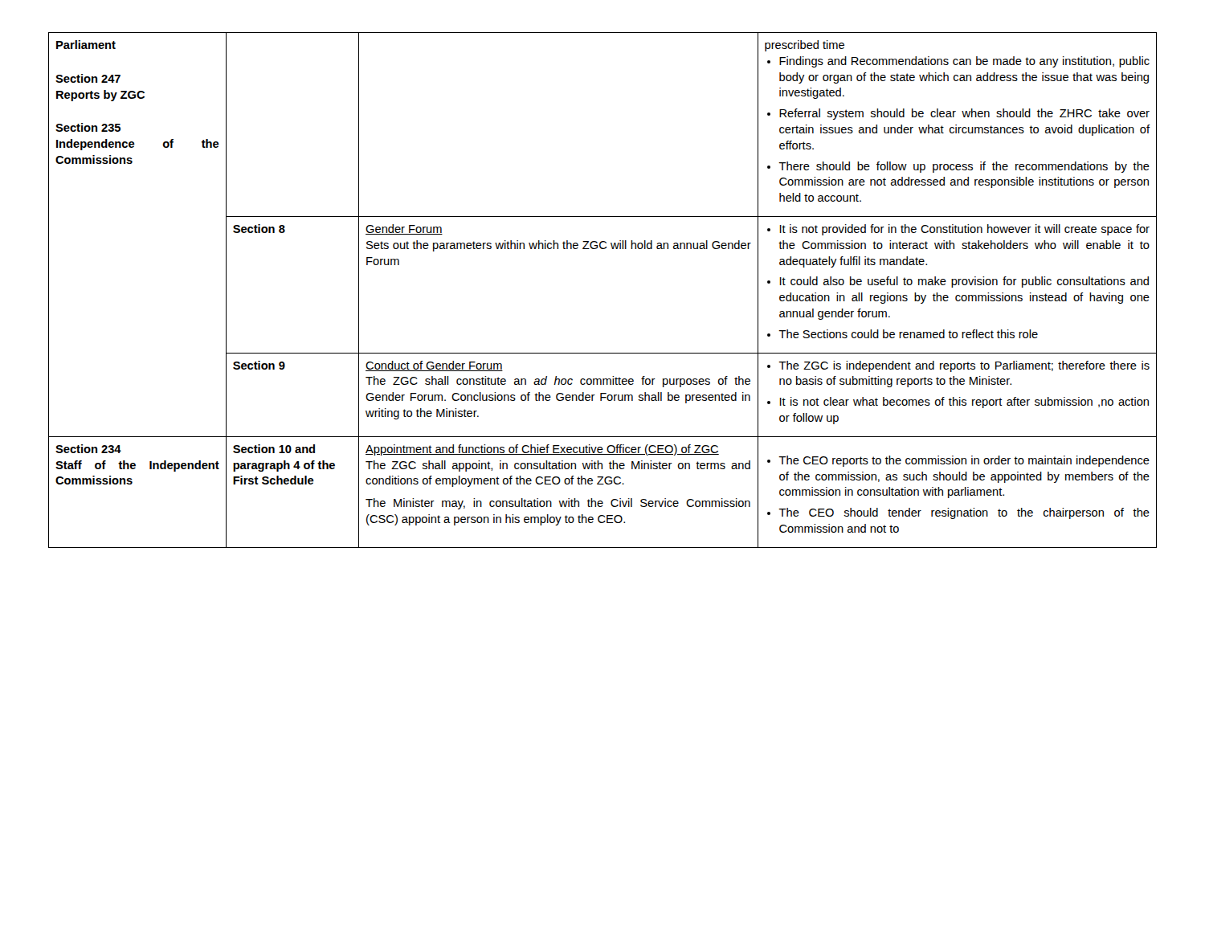| Parliament Section 247 Reports by ZGC Section 235 Independence of the Commissions | | | prescribed time Findings and Recommendations can be made to any institution, public body or organ of the state which can address the issue that was being investigated. Referral system should be clear when should the ZHRC take over certain issues and under what circumstances to avoid duplication of efforts. There should be follow up process if the recommendations by the Commission are not addressed and responsible institutions or person held to account. |
| Section 8 | Gender Forum Sets out the parameters within which the ZGC will hold an annual Gender Forum | It is not provided for in the Constitution however it will create space for the Commission to interact with stakeholders who will enable it to adequately fulfil its mandate. It could also be useful to make provision for public consultations and education in all regions by the commissions instead of having one annual gender forum. The Sections could be renamed to reflect this role |
| Section 9 | Conduct of Gender Forum The ZGC shall constitute an ad hoc committee for purposes of the Gender Forum. Conclusions of the Gender Forum shall be presented in writing to the Minister. | The ZGC is independent and reports to Parliament; therefore there is no basis of submitting reports to the Minister. It is not clear what becomes of this report after submission ,no action or follow up |
| Section 234 Staff of the Independent Commissions | Section 10 and paragraph 4 of the First Schedule | Appointment and functions of Chief Executive Officer (CEO) of ZGC The ZGC shall appoint, in consultation with the Minister on terms and conditions of employment of the CEO of the ZGC. The Minister may, in consultation with the Civil Service Commission (CSC) appoint a person in his employ to the CEO. | The CEO reports to the commission in order to maintain independence of the commission, as such should be appointed by members of the commission in consultation with parliament. The CEO should tender resignation to the chairperson of the Commission and not to |